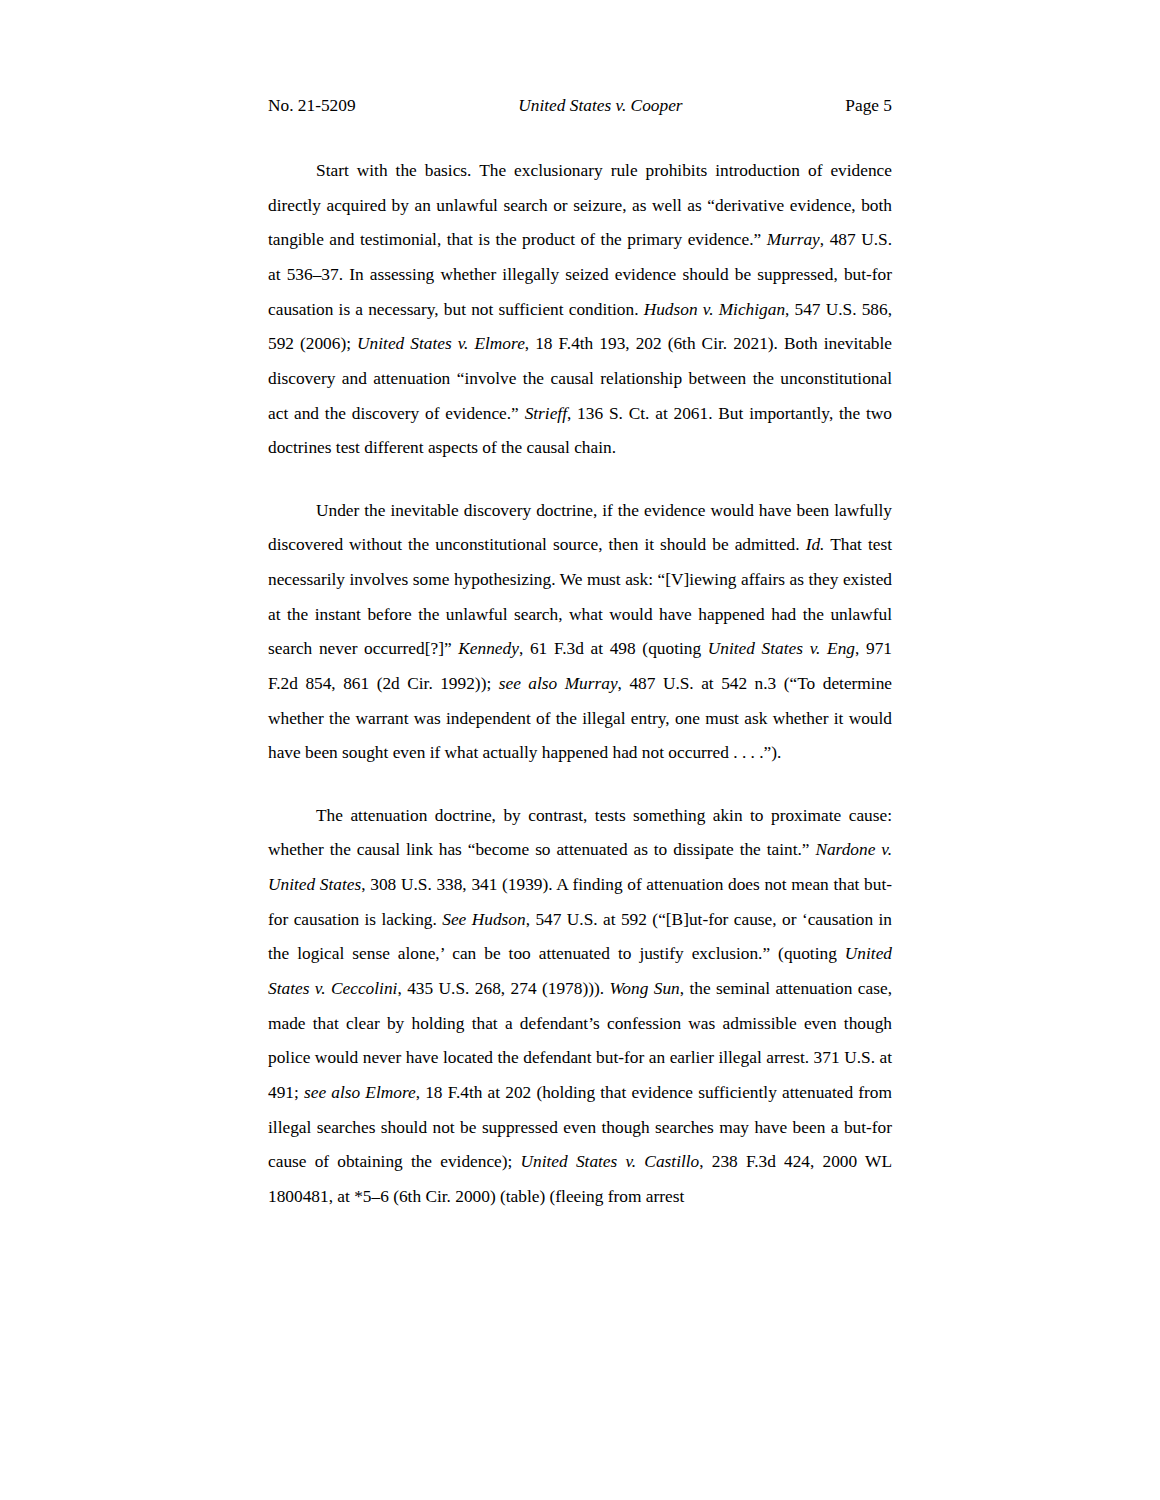No. 21-5209
United States v. Cooper
Page 5
Start with the basics. The exclusionary rule prohibits introduction of evidence directly acquired by an unlawful search or seizure, as well as “derivative evidence, both tangible and testimonial, that is the product of the primary evidence.” Murray, 487 U.S. at 536–37. In assessing whether illegally seized evidence should be suppressed, but-for causation is a necessary, but not sufficient condition. Hudson v. Michigan, 547 U.S. 586, 592 (2006); United States v. Elmore, 18 F.4th 193, 202 (6th Cir. 2021). Both inevitable discovery and attenuation “involve the causal relationship between the unconstitutional act and the discovery of evidence.” Strieff, 136 S. Ct. at 2061. But importantly, the two doctrines test different aspects of the causal chain.
Under the inevitable discovery doctrine, if the evidence would have been lawfully discovered without the unconstitutional source, then it should be admitted. Id. That test necessarily involves some hypothesizing. We must ask: “[V]iewing affairs as they existed at the instant before the unlawful search, what would have happened had the unlawful search never occurred[?]” Kennedy, 61 F.3d at 498 (quoting United States v. Eng, 971 F.2d 854, 861 (2d Cir. 1992)); see also Murray, 487 U.S. at 542 n.3 (“To determine whether the warrant was independent of the illegal entry, one must ask whether it would have been sought even if what actually happened had not occurred . . . .”).
The attenuation doctrine, by contrast, tests something akin to proximate cause: whether the causal link has “become so attenuated as to dissipate the taint.” Nardone v. United States, 308 U.S. 338, 341 (1939). A finding of attenuation does not mean that but-for causation is lacking. See Hudson, 547 U.S. at 592 (“[B]ut-for cause, or ‘causation in the logical sense alone,’ can be too attenuated to justify exclusion.” (quoting United States v. Ceccolini, 435 U.S. 268, 274 (1978))). Wong Sun, the seminal attenuation case, made that clear by holding that a defendant’s confession was admissible even though police would never have located the defendant but-for an earlier illegal arrest. 371 U.S. at 491; see also Elmore, 18 F.4th at 202 (holding that evidence sufficiently attenuated from illegal searches should not be suppressed even though searches may have been a but-for cause of obtaining the evidence); United States v. Castillo, 238 F.3d 424, 2000 WL 1800481, at *5–6 (6th Cir. 2000) (table) (fleeing from arrest